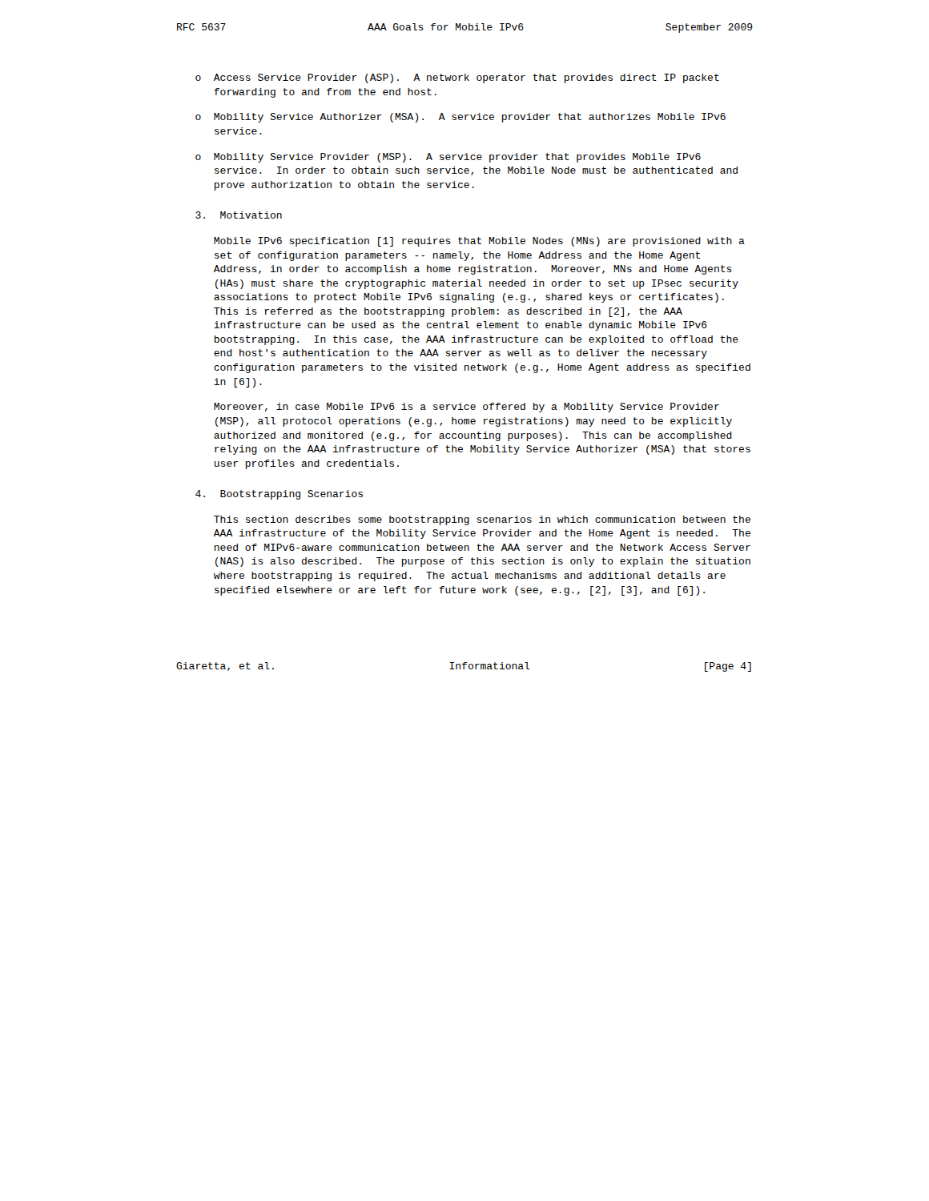RFC 5637 AAA Goals for Mobile IPv6 September 2009
o Access Service Provider (ASP). A network operator that provides direct IP packet forwarding to and from the end host.
o Mobility Service Authorizer (MSA). A service provider that authorizes Mobile IPv6 service.
o Mobility Service Provider (MSP). A service provider that provides Mobile IPv6 service. In order to obtain such service, the Mobile Node must be authenticated and prove authorization to obtain the service.
3. Motivation
Mobile IPv6 specification [1] requires that Mobile Nodes (MNs) are provisioned with a set of configuration parameters -- namely, the Home Address and the Home Agent Address, in order to accomplish a home registration. Moreover, MNs and Home Agents (HAs) must share the cryptographic material needed in order to set up IPsec security associations to protect Mobile IPv6 signaling (e.g., shared keys or certificates). This is referred as the bootstrapping problem: as described in [2], the AAA infrastructure can be used as the central element to enable dynamic Mobile IPv6 bootstrapping. In this case, the AAA infrastructure can be exploited to offload the end host's authentication to the AAA server as well as to deliver the necessary configuration parameters to the visited network (e.g., Home Agent address as specified in [6]).
Moreover, in case Mobile IPv6 is a service offered by a Mobility Service Provider (MSP), all protocol operations (e.g., home registrations) may need to be explicitly authorized and monitored (e.g., for accounting purposes). This can be accomplished relying on the AAA infrastructure of the Mobility Service Authorizer (MSA) that stores user profiles and credentials.
4. Bootstrapping Scenarios
This section describes some bootstrapping scenarios in which communication between the AAA infrastructure of the Mobility Service Provider and the Home Agent is needed. The need of MIPv6-aware communication between the AAA server and the Network Access Server (NAS) is also described. The purpose of this section is only to explain the situation where bootstrapping is required. The actual mechanisms and additional details are specified elsewhere or are left for future work (see, e.g., [2], [3], and [6]).
Giaretta, et al. Informational [Page 4]